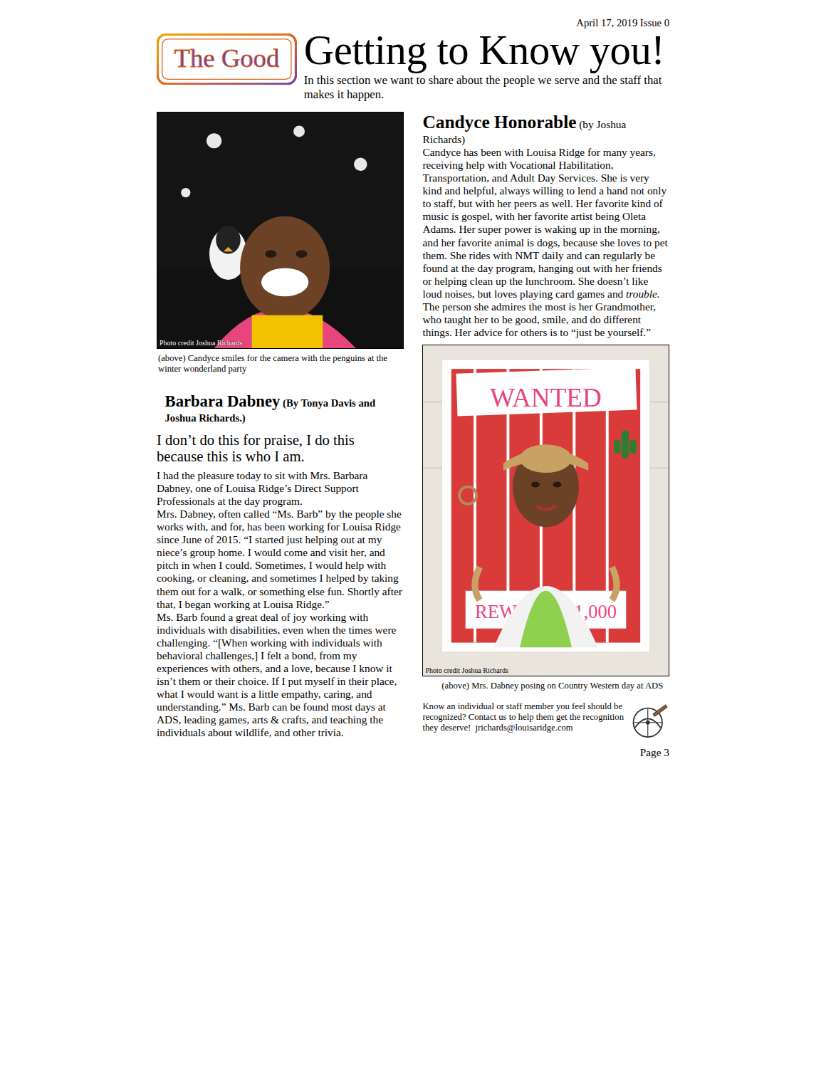April 17, 2019 Issue 0
The Good
Getting to Know you!
In this section we want to share about the people we serve and the staff that makes it happen.
Photo credit Joshua Richards
(above) Candyce smiles for the camera with the penguins at the winter wonderland party
Barbara Dabney
(By Tonya Davis and Joshua Richards.)
I don’t do this for praise, I do this because this is who I am.
I had the pleasure today to sit with Mrs. Barbara Dabney, one of Louisa Ridge’s Direct Support Professionals at the day program.
Mrs. Dabney, often called “Ms. Barb” by the people she works with, and for, has been working for Louisa Ridge since June of 2015. “I started just helping out at my niece’s group home. I would come and visit her, and pitch in when I could. Sometimes, I would help with cooking, or cleaning, and sometimes I helped by taking them out for a walk, or something else fun. Shortly after that, I began working at Louisa Ridge.”
Ms. Barb found a great deal of joy working with individuals with disabilities, even when the times were challenging. “[When working with individuals with behavioral challenges,] I felt a bond, from my experiences with others, and a love, because I know it isn’t them or their choice. If I put myself in their place, what I would want is a little empathy, caring, and understanding.” Ms. Barb can be found most days at ADS, leading games, arts & crafts, and teaching the individuals about wildlife, and other trivia.
Candyce Honorable
(by Joshua Richards)
Candyce has been with Louisa Ridge for many years, receiving help with Vocational Habilitation, Transportation, and Adult Day Services. She is very kind and helpful, always willing to lend a hand not only to staff, but with her peers as well. Her favorite kind of music is gospel, with her favorite artist being Oleta Adams. Her super power is waking up in the morning, and her favorite animal is dogs, because she loves to pet them. She rides with NMT daily and can regularly be found at the day program, hanging out with her friends or helping clean up the lunchroom. She doesn’t like loud noises, but loves playing card games and trouble. The person she admires the most is her Grandmother, who taught her to be good, smile, and do different things. Her advice for others is to “just be yourself.”
Photo credit Joshua Richards
(above) Mrs. Dabney posing on Country Western day at ADS
Know an individual or staff member you feel should be recognized? Contact us to help them get the recognition they deserve! jrichards@louisaridge.com
Page 3